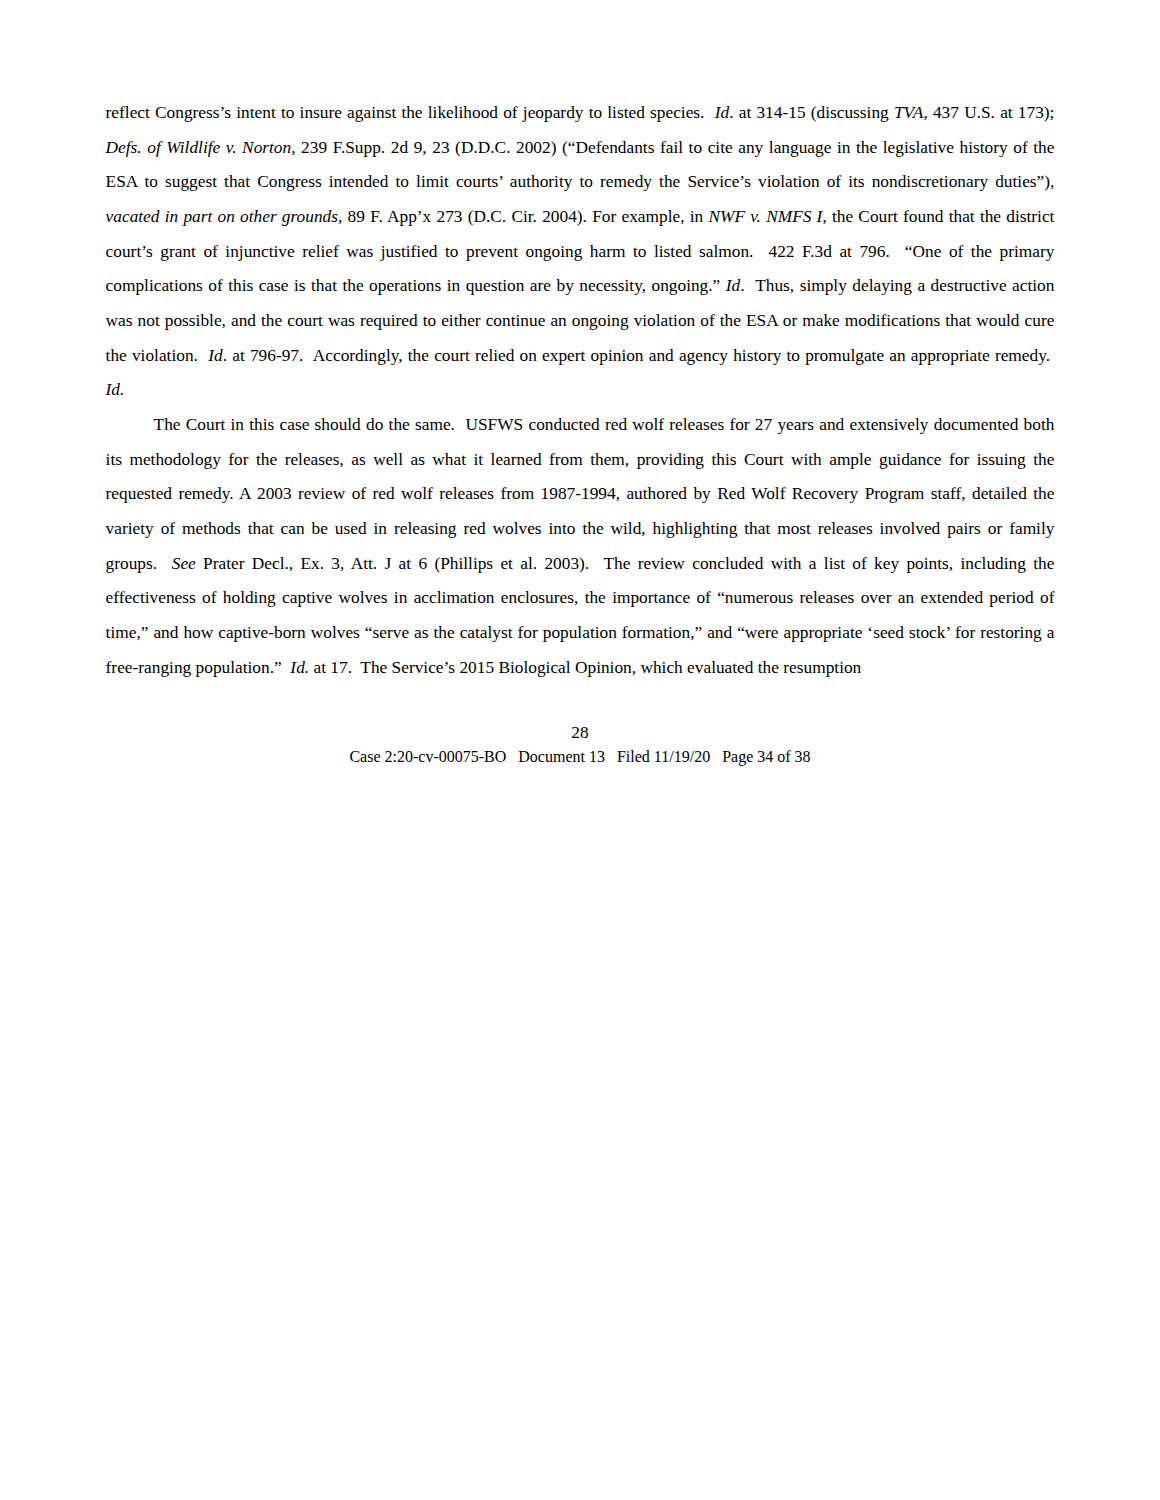reflect Congress’s intent to insure against the likelihood of jeopardy to listed species. Id. at 314-15 (discussing TVA, 437 U.S. at 173); Defs. of Wildlife v. Norton, 239 F.Supp. 2d 9, 23 (D.D.C. 2002) (“Defendants fail to cite any language in the legislative history of the ESA to suggest that Congress intended to limit courts’ authority to remedy the Service’s violation of its nondiscretionary duties”), vacated in part on other grounds, 89 F. App’x 273 (D.C. Cir. 2004). For example, in NWF v. NMFS I, the Court found that the district court’s grant of injunctive relief was justified to prevent ongoing harm to listed salmon. 422 F.3d at 796. “One of the primary complications of this case is that the operations in question are by necessity, ongoing.” Id. Thus, simply delaying a destructive action was not possible, and the court was required to either continue an ongoing violation of the ESA or make modifications that would cure the violation. Id. at 796-97. Accordingly, the court relied on expert opinion and agency history to promulgate an appropriate remedy. Id.
The Court in this case should do the same. USFWS conducted red wolf releases for 27 years and extensively documented both its methodology for the releases, as well as what it learned from them, providing this Court with ample guidance for issuing the requested remedy. A 2003 review of red wolf releases from 1987-1994, authored by Red Wolf Recovery Program staff, detailed the variety of methods that can be used in releasing red wolves into the wild, highlighting that most releases involved pairs or family groups. See Prater Decl., Ex. 3, Att. J at 6 (Phillips et al. 2003). The review concluded with a list of key points, including the effectiveness of holding captive wolves in acclimation enclosures, the importance of “numerous releases over an extended period of time,” and how captive-born wolves “serve as the catalyst for population formation,” and “were appropriate ‘seed stock’ for restoring a free-ranging population.” Id. at 17. The Service’s 2015 Biological Opinion, which evaluated the resumption
28
Case 2:20-cv-00075-BO Document 13 Filed 11/19/20 Page 34 of 38